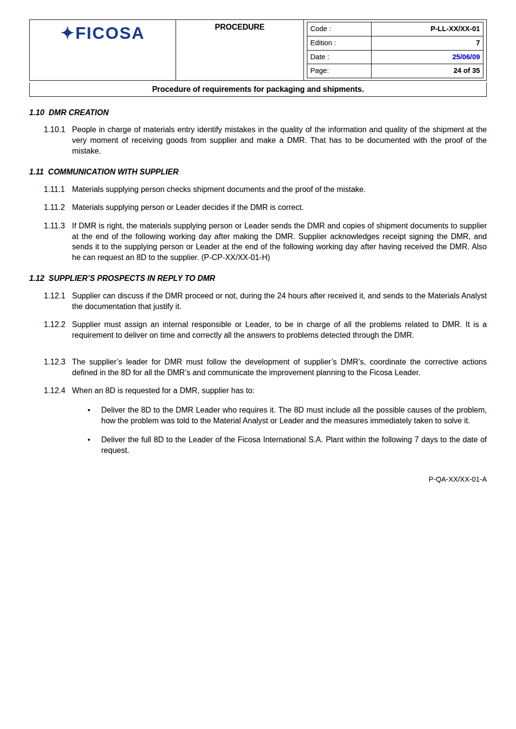| ✦ FICOSA | PROCEDURE | / Code : / P-LL-XX/XX-01 / / Edition : / 7 / / Date : / 25/06/09 / / Page: / 24 of 35 / |
Procedure of requirements for packaging and shipments.
1.10 DMR CREATION
1.10.1
People in charge of materials entry identify mistakes in the quality of the information and quality of the shipment at the very moment of receiving goods from supplier and make a DMR. That has to be documented with the proof of the mistake.
1.11 COMMUNICATION WITH SUPPLIER
1.11.1
Materials supplying person checks shipment documents and the proof of the mistake.
1.11.2
Materials supplying person or Leader decides if the DMR is correct.
1.11.3
If DMR is right, the materials supplying person or Leader sends the DMR and copies of shipment documents to supplier at the end of the following working day after making the DMR. Supplier acknowledges receipt signing the DMR, and sends it to the supplying person or Leader at the end of the following working day after having received the DMR. Also he can request an 8D to the supplier. (P-CP-XX/XX-01-H)
1.12 SUPPLIER’S PROSPECTS IN REPLY TO DMR
1.12.1
Supplier can discuss if the DMR proceed or not, during the 24 hours after received it, and sends to the Materials Analyst the documentation that justify it.
1.12.2
Supplier must assign an internal responsible or Leader, to be in charge of all the problems related to DMR. It is a requirement to deliver on time and correctly all the answers to problems detected through the DMR.
1.12.3
The supplier’s leader for DMR must follow the development of supplier’s DMR’s, coordinate the corrective actions defined in the 8D for all the DMR’s and communicate the improvement planning to the Ficosa Leader.
1.12.4
When an 8D is requested for a DMR, supplier has to:
Deliver the 8D to the DMR Leader who requires it. The 8D must include all the possible causes of the problem, how the problem was told to the Material Analyst or Leader and the measures immediately taken to solve it.
Deliver the full 8D to the Leader of the Ficosa International S.A. Plant within the following 7 days to the date of request.
P-QA-XX/XX-01-A